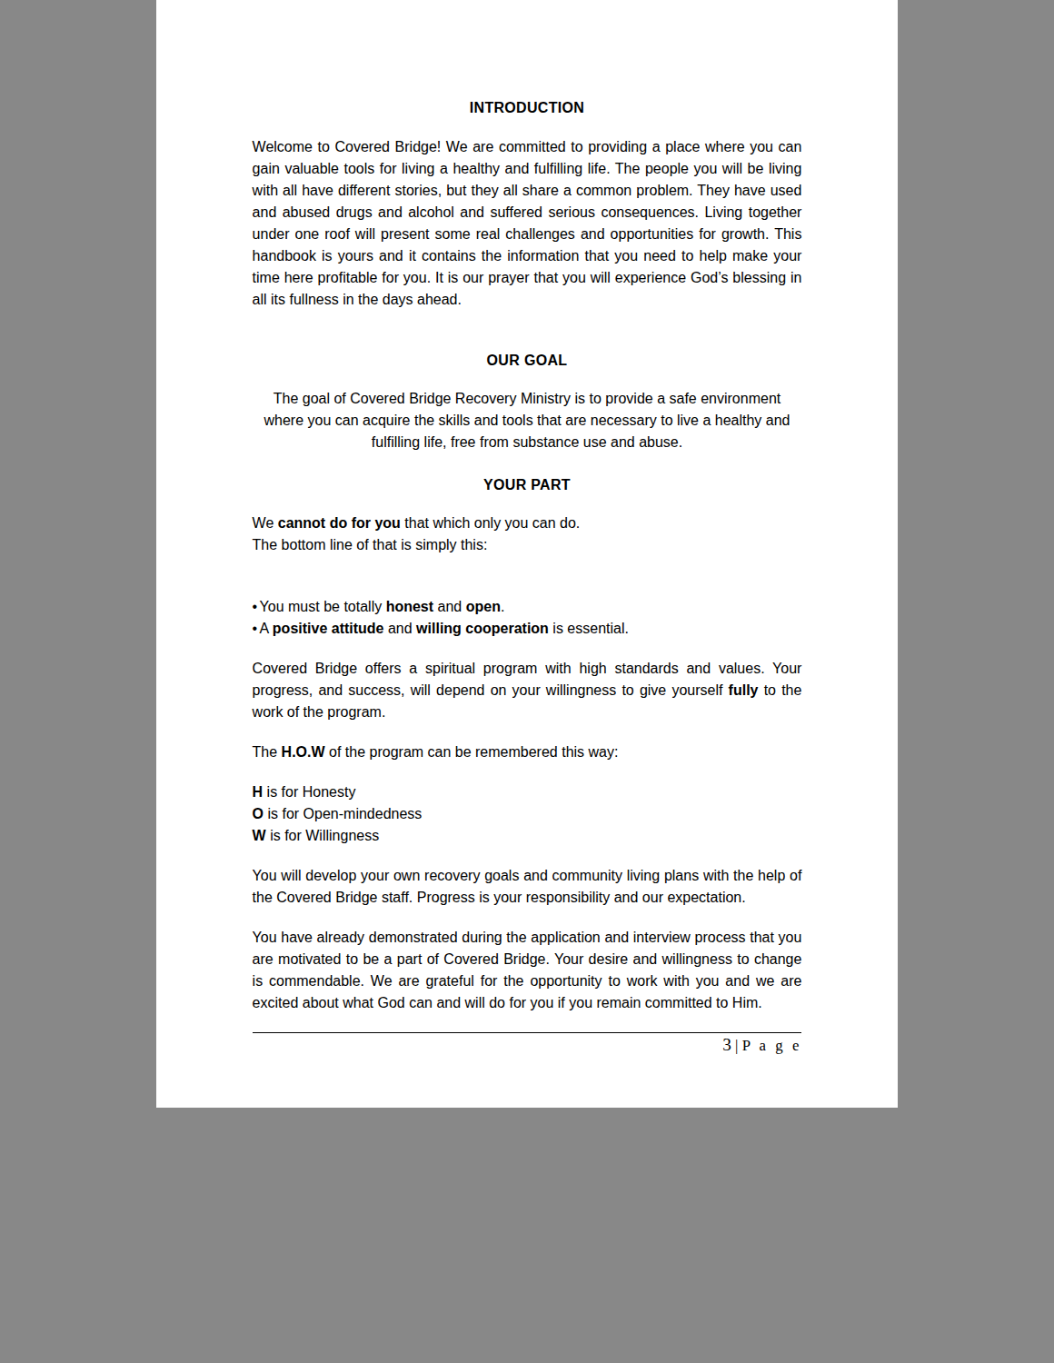INTRODUCTION
Welcome to Covered Bridge! We are committed to providing a place where you can gain valuable tools for living a healthy and fulfilling life. The people you will be living with all have different stories, but they all share a common problem. They have used and abused drugs and alcohol and suffered serious consequences. Living together under one roof will present some real challenges and opportunities for growth. This handbook is yours and it contains the information that you need to help make your time here profitable for you. It is our prayer that you will experience God’s blessing in all its fullness in the days ahead.
OUR GOAL
The goal of Covered Bridge Recovery Ministry is to provide a safe environment where you can acquire the skills and tools that are necessary to live a healthy and fulfilling life, free from substance use and abuse.
YOUR PART
We cannot do for you that which only you can do.
The bottom line of that is simply this:
You must be totally honest and open.
A positive attitude and willing cooperation is essential.
Covered Bridge offers a spiritual program with high standards and values. Your progress, and success, will depend on your willingness to give yourself fully to the work of the program.
The H.O.W of the program can be remembered this way:
H is for Honesty
O is for Open-mindedness
W is for Willingness
You will develop your own recovery goals and community living plans with the help of the Covered Bridge staff. Progress is your responsibility and our expectation.
You have already demonstrated during the application and interview process that you are motivated to be a part of Covered Bridge. Your desire and willingness to change is commendable. We are grateful for the opportunity to work with you and we are excited about what God can and will do for you if you remain committed to Him.
3 | P a g e